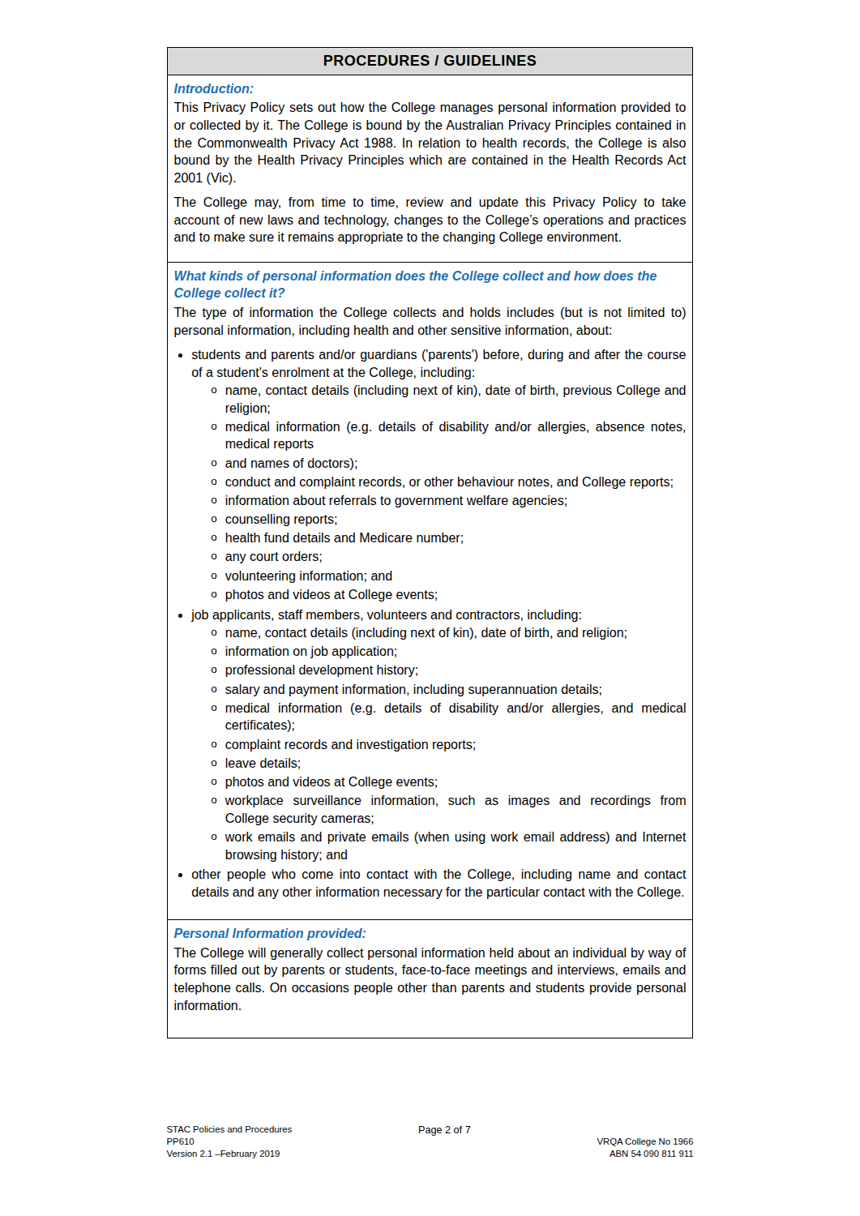PROCEDURES / GUIDELINES
Introduction:
This Privacy Policy sets out how the College manages personal information provided to or collected by it. The College is bound by the Australian Privacy Principles contained in the Commonwealth Privacy Act 1988. In relation to health records, the College is also bound by the Health Privacy Principles which are contained in the Health Records Act 2001 (Vic).
The College may, from time to time, review and update this Privacy Policy to take account of new laws and technology, changes to the College’s operations and practices and to make sure it remains appropriate to the changing College environment.
What kinds of personal information does the College collect and how does the College collect it?
The type of information the College collects and holds includes (but is not limited to) personal information, including health and other sensitive information, about:
students and parents and/or guardians ('parents') before, during and after the course of a student's enrolment at the College, including:
name, contact details (including next of kin), date of birth, previous College and religion;
medical information (e.g. details of disability and/or allergies, absence notes, medical reports
and names of doctors);
conduct and complaint records, or other behaviour notes, and College reports;
information about referrals to government welfare agencies;
counselling reports;
health fund details and Medicare number;
any court orders;
volunteering information; and
photos and videos at College events;
job applicants, staff members, volunteers and contractors, including:
name, contact details (including next of kin), date of birth, and religion;
information on job application;
professional development history;
salary and payment information, including superannuation details;
medical information (e.g. details of disability and/or allergies, and medical certificates);
complaint records and investigation reports;
leave details;
photos and videos at College events;
workplace surveillance information, such as images and recordings from College security cameras;
work emails and private emails (when using work email address) and Internet browsing history; and
other people who come into contact with the College, including name and contact details and any other information necessary for the particular contact with the College.
Personal Information provided:
The College will generally collect personal information held about an individual by way of forms filled out by parents or students, face-to-face meetings and interviews, emails and telephone calls. On occasions people other than parents and students provide personal information.
STAC Policies and Procedures
PP610
Version 2.1 –February 2019
VRQA College No 1966
ABN 54 090 811 911
Page 2 of 7